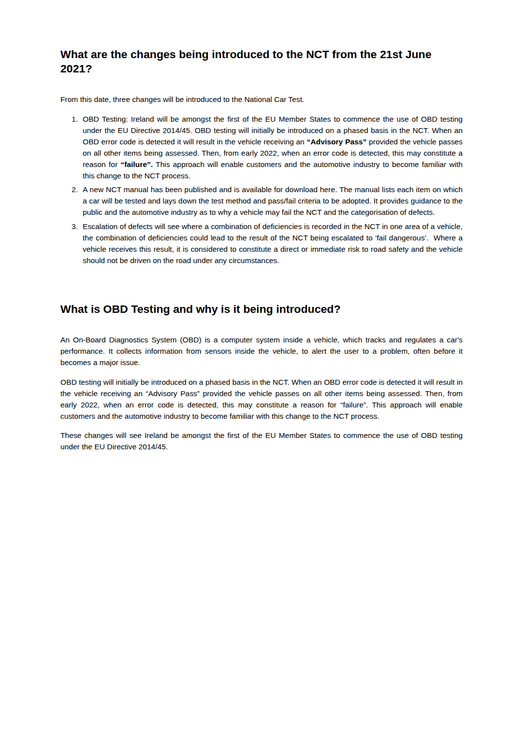What are the changes being introduced to the NCT from the 21st June 2021?
From this date, three changes will be introduced to the National Car Test.
OBD Testing: Ireland will be amongst the first of the EU Member States to commence the use of OBD testing under the EU Directive 2014/45. OBD testing will initially be introduced on a phased basis in the NCT. When an OBD error code is detected it will result in the vehicle receiving an “Advisory Pass” provided the vehicle passes on all other items being assessed. Then, from early 2022, when an error code is detected, this may constitute a reason for “failure”. This approach will enable customers and the automotive industry to become familiar with this change to the NCT process.
A new NCT manual has been published and is available for download here. The manual lists each item on which a car will be tested and lays down the test method and pass/fail criteria to be adopted. It provides guidance to the public and the automotive industry as to why a vehicle may fail the NCT and the categorisation of defects.
Escalation of defects will see where a combination of deficiencies is recorded in the NCT in one area of a vehicle, the combination of deficiencies could lead to the result of the NCT being escalated to ‘fail dangerous’. Where a vehicle receives this result, it is considered to constitute a direct or immediate risk to road safety and the vehicle should not be driven on the road under any circumstances.
What is OBD Testing and why is it being introduced?
An On-Board Diagnostics System (OBD) is a computer system inside a vehicle, which tracks and regulates a car's performance. It collects information from sensors inside the vehicle, to alert the user to a problem, often before it becomes a major issue.
OBD testing will initially be introduced on a phased basis in the NCT. When an OBD error code is detected it will result in the vehicle receiving an “Advisory Pass” provided the vehicle passes on all other items being assessed. Then, from early 2022, when an error code is detected, this may constitute a reason for “failure”. This approach will enable customers and the automotive industry to become familiar with this change to the NCT process.
These changes will see Ireland be amongst the first of the EU Member States to commence the use of OBD testing under the EU Directive 2014/45.